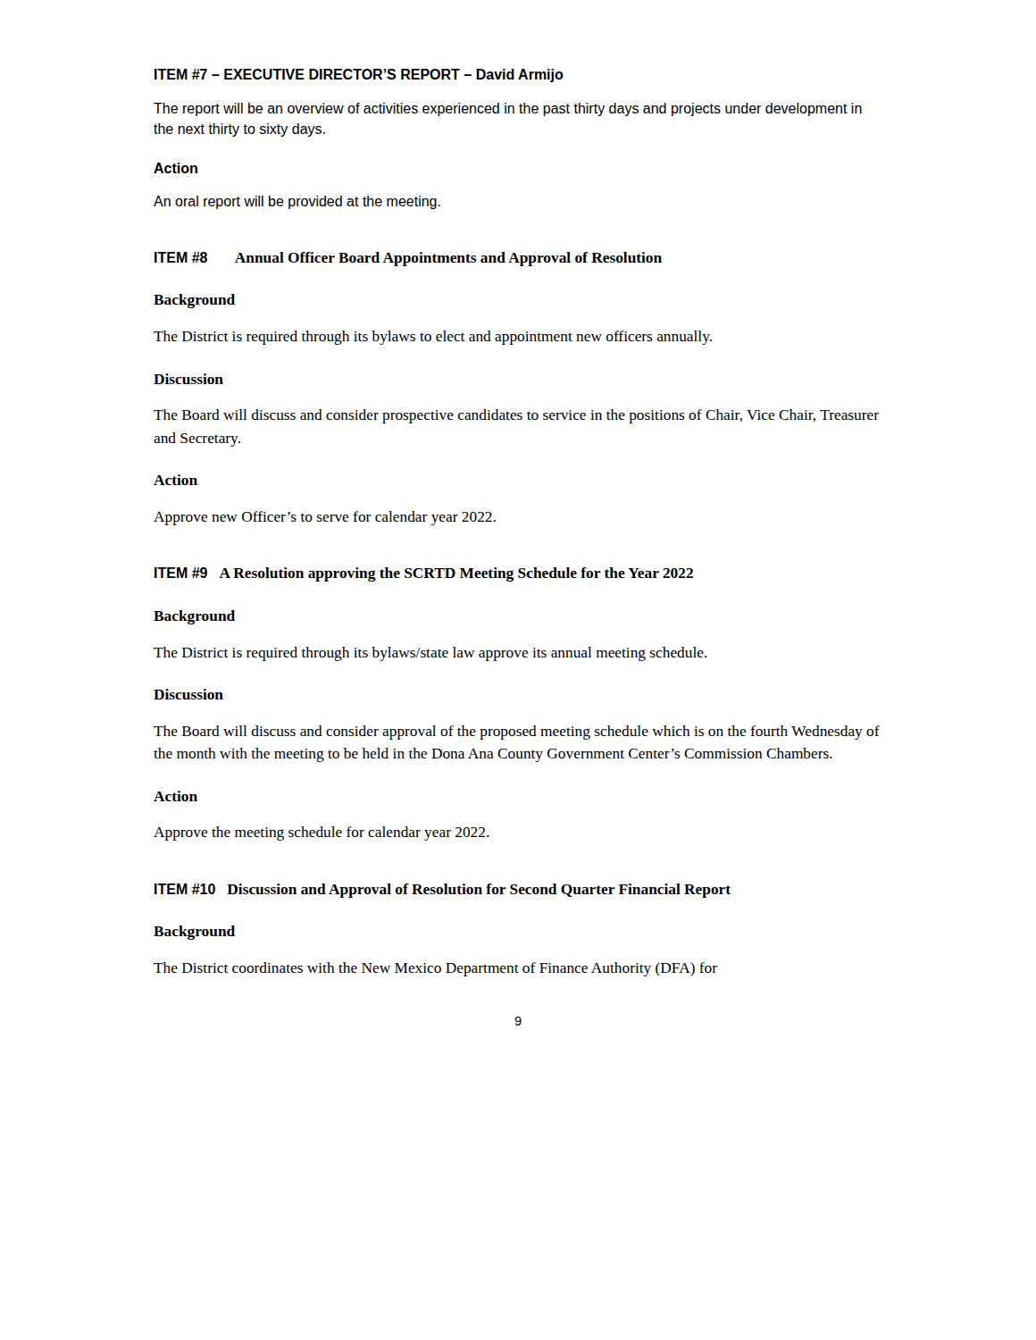ITEM #7 – EXECUTIVE DIRECTOR’S REPORT – David Armijo
The report will be an overview of activities experienced in the past thirty days and projects under development in the next thirty to sixty days.
Action
An oral report will be provided at the meeting.
ITEM #8 Annual Officer Board Appointments and Approval of Resolution
Background
The District is required through its bylaws to elect and appointment new officers annually.
Discussion
The Board will discuss and consider prospective candidates to service in the positions of Chair, Vice Chair, Treasurer and Secretary.
Action
Approve new Officer’s to serve for calendar year 2022.
ITEM #9 A Resolution approving the SCRTD Meeting Schedule for the Year 2022
Background
The District is required through its bylaws/state law approve its annual meeting schedule.
Discussion
The Board will discuss and consider approval of the proposed meeting schedule which is on the fourth Wednesday of the month with the meeting to be held in the Dona Ana County Government Center’s Commission Chambers.
Action
Approve the meeting schedule for calendar year 2022.
ITEM #10 Discussion and Approval of Resolution for Second Quarter Financial Report
Background
The District coordinates with the New Mexico Department of Finance Authority (DFA) for
9